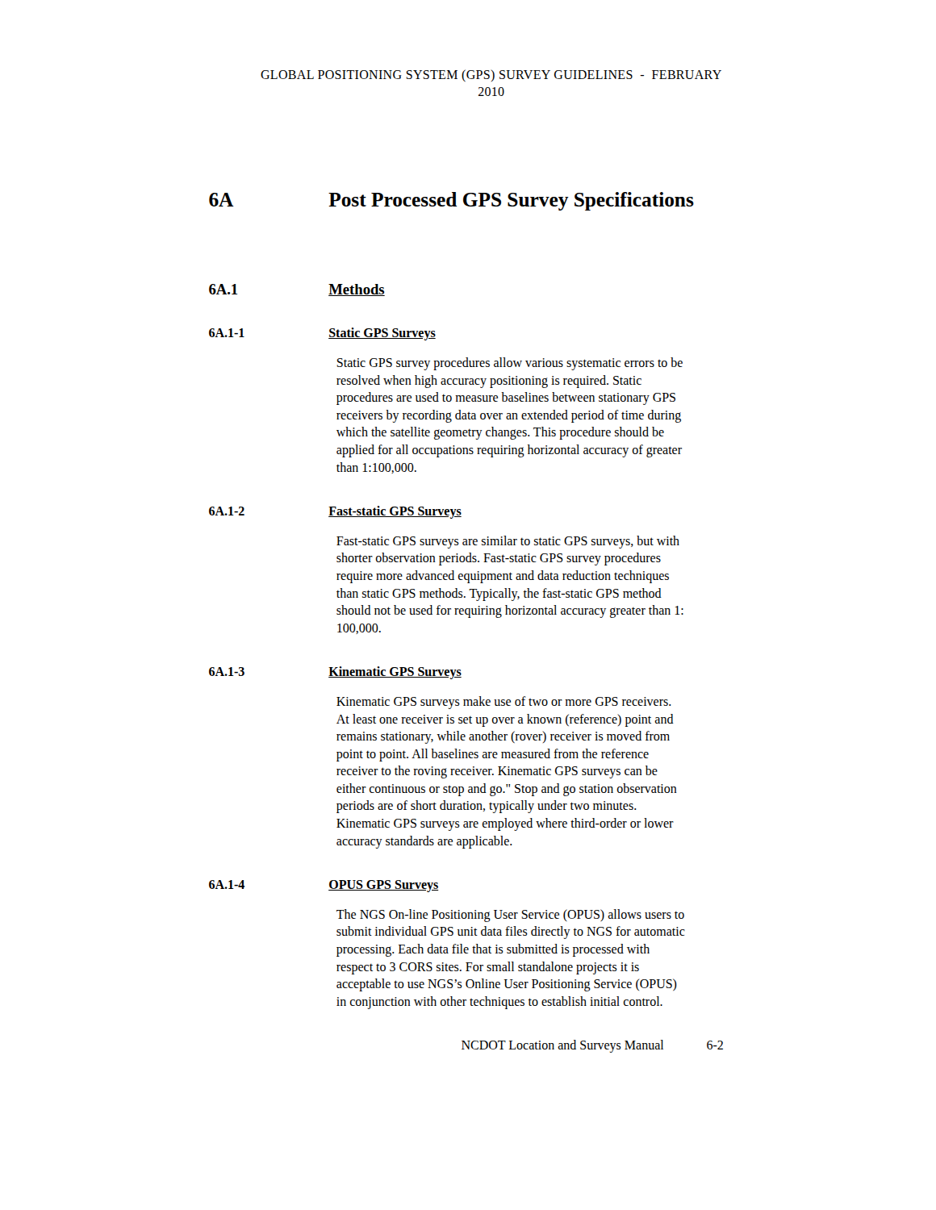GLOBAL POSITIONING SYSTEM (GPS) SURVEY GUIDELINES - FEBRUARY 2010
6A Post Processed GPS Survey Specifications
6A.1 Methods
6A.1-1 Static GPS Surveys
Static GPS survey procedures allow various systematic errors to be resolved when high accuracy positioning is required. Static procedures are used to measure baselines between stationary GPS receivers by recording data over an extended period of time during which the satellite geometry changes. This procedure should be applied for all occupations requiring horizontal accuracy of greater than 1:100,000.
6A.1-2 Fast-static GPS Surveys
Fast-static GPS surveys are similar to static GPS surveys, but with shorter observation periods. Fast-static GPS survey procedures require more advanced equipment and data reduction techniques than static GPS methods. Typically, the fast-static GPS method should not be used for requiring horizontal accuracy greater than 1: 100,000.
6A.1-3 Kinematic GPS Surveys
Kinematic GPS surveys make use of two or more GPS receivers. At least one receiver is set up over a known (reference) point and remains stationary, while another (rover) receiver is moved from point to point. All baselines are measured from the reference receiver to the roving receiver. Kinematic GPS surveys can be either continuous or stop and go." Stop and go station observation periods are of short duration, typically under two minutes. Kinematic GPS surveys are employed where third-order or lower accuracy standards are applicable.
6A.1-4 OPUS GPS Surveys
The NGS On-line Positioning User Service (OPUS) allows users to submit individual GPS unit data files directly to NGS for automatic processing. Each data file that is submitted is processed with respect to 3 CORS sites. For small standalone projects it is acceptable to use NGS’s Online User Positioning Service (OPUS) in conjunction with other techniques to establish initial control.
NCDOT Location and Surveys Manual 6-2